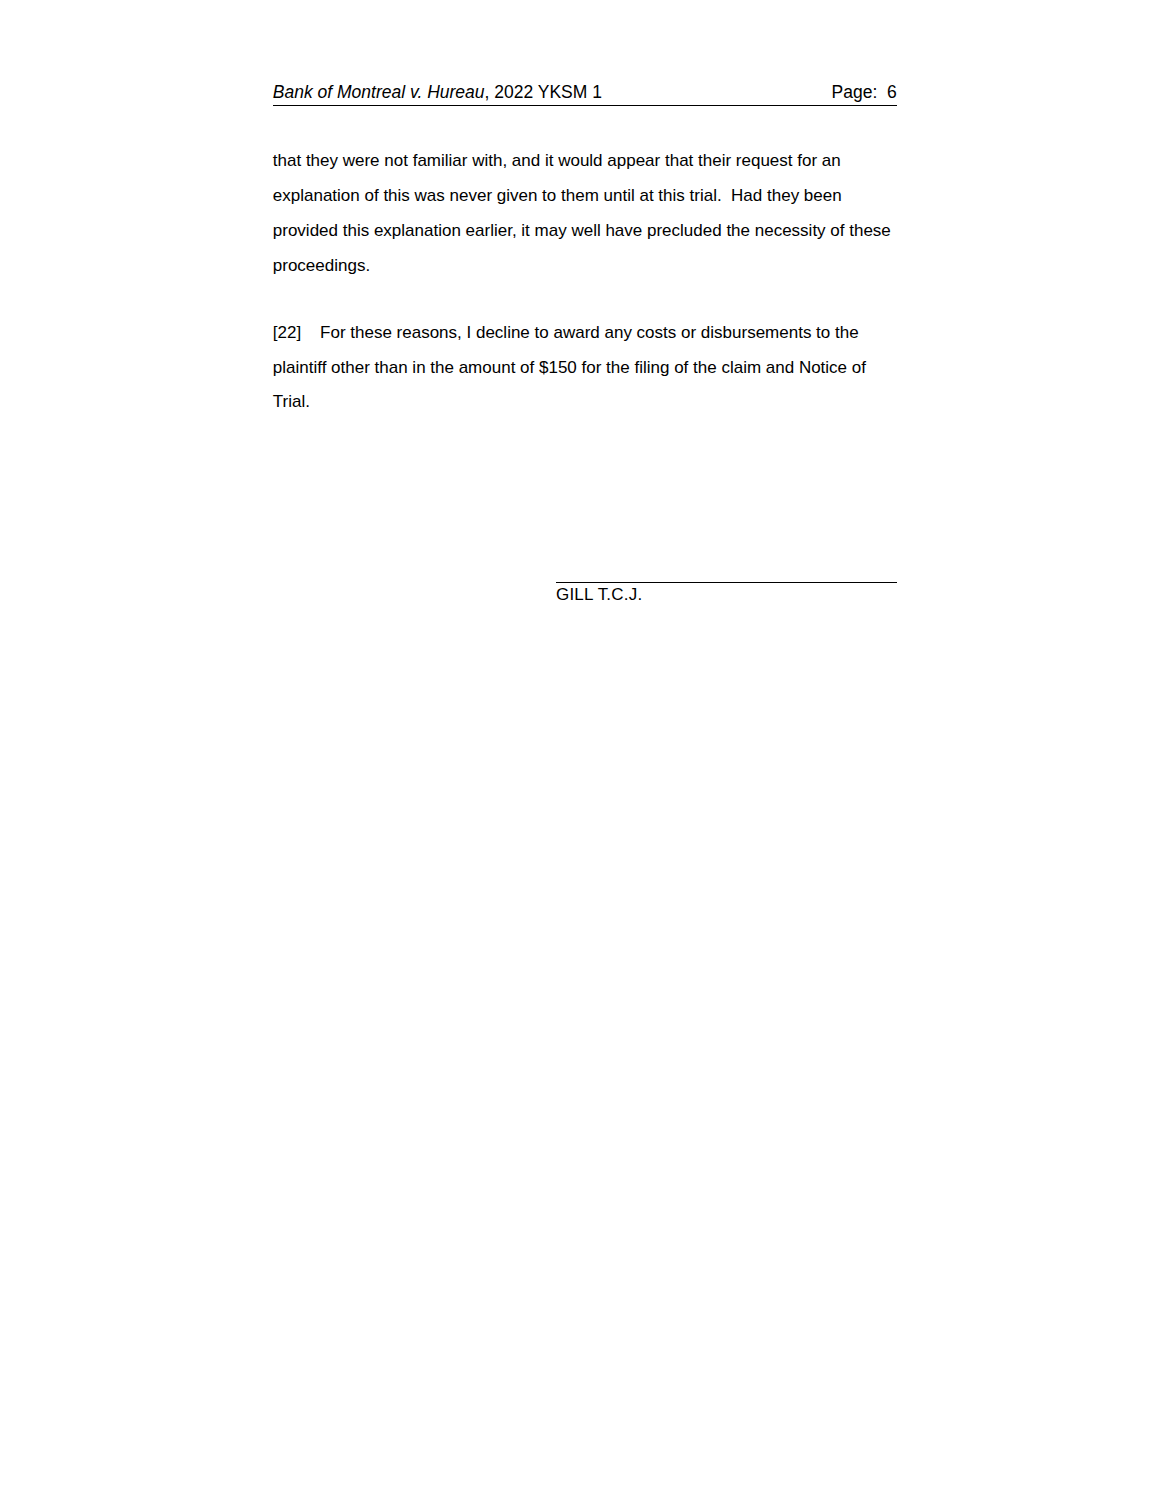Bank of Montreal v. Hureau, 2022 YKSM 1
Page: 6
that they were not familiar with, and it would appear that their request for an explanation of this was never given to them until at this trial. Had they been provided this explanation earlier, it may well have precluded the necessity of these proceedings.
[22] For these reasons, I decline to award any costs or disbursements to the plaintiff other than in the amount of $150 for the filing of the claim and Notice of Trial.
GILL T.C.J.